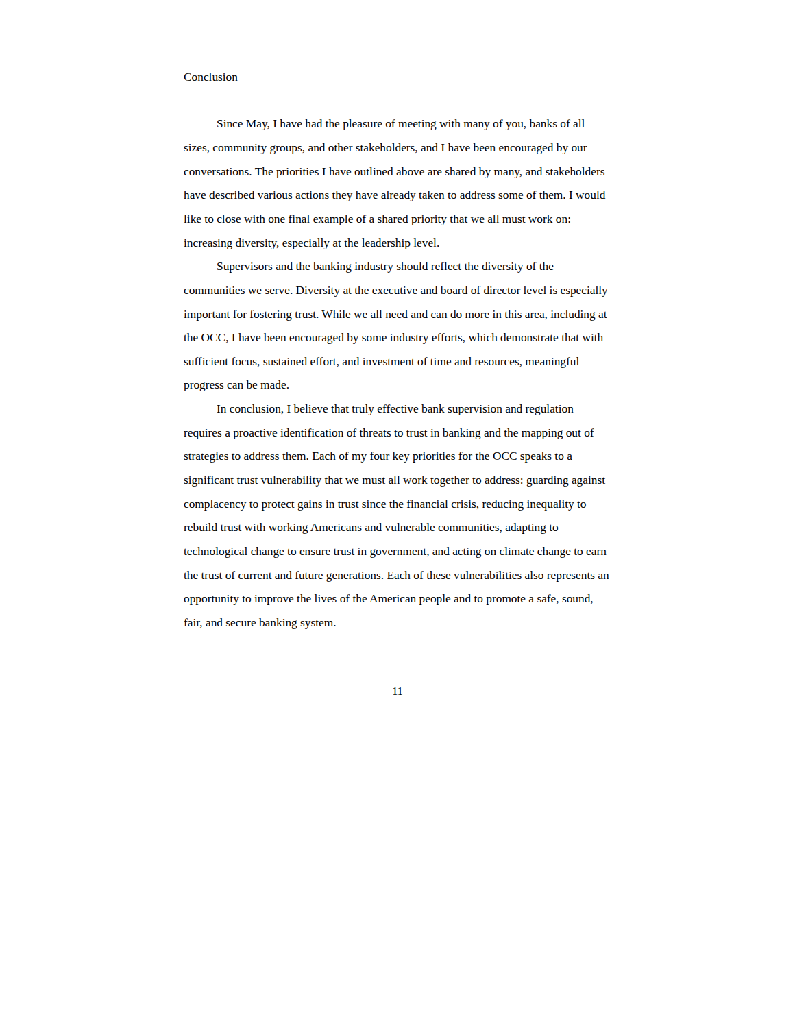Conclusion
Since May, I have had the pleasure of meeting with many of you, banks of all sizes, community groups, and other stakeholders, and I have been encouraged by our conversations. The priorities I have outlined above are shared by many, and stakeholders have described various actions they have already taken to address some of them. I would like to close with one final example of a shared priority that we all must work on: increasing diversity, especially at the leadership level.
Supervisors and the banking industry should reflect the diversity of the communities we serve. Diversity at the executive and board of director level is especially important for fostering trust. While we all need and can do more in this area, including at the OCC, I have been encouraged by some industry efforts, which demonstrate that with sufficient focus, sustained effort, and investment of time and resources, meaningful progress can be made.
In conclusion, I believe that truly effective bank supervision and regulation requires a proactive identification of threats to trust in banking and the mapping out of strategies to address them. Each of my four key priorities for the OCC speaks to a significant trust vulnerability that we must all work together to address: guarding against complacency to protect gains in trust since the financial crisis, reducing inequality to rebuild trust with working Americans and vulnerable communities, adapting to technological change to ensure trust in government, and acting on climate change to earn the trust of current and future generations. Each of these vulnerabilities also represents an opportunity to improve the lives of the American people and to promote a safe, sound, fair, and secure banking system.
11